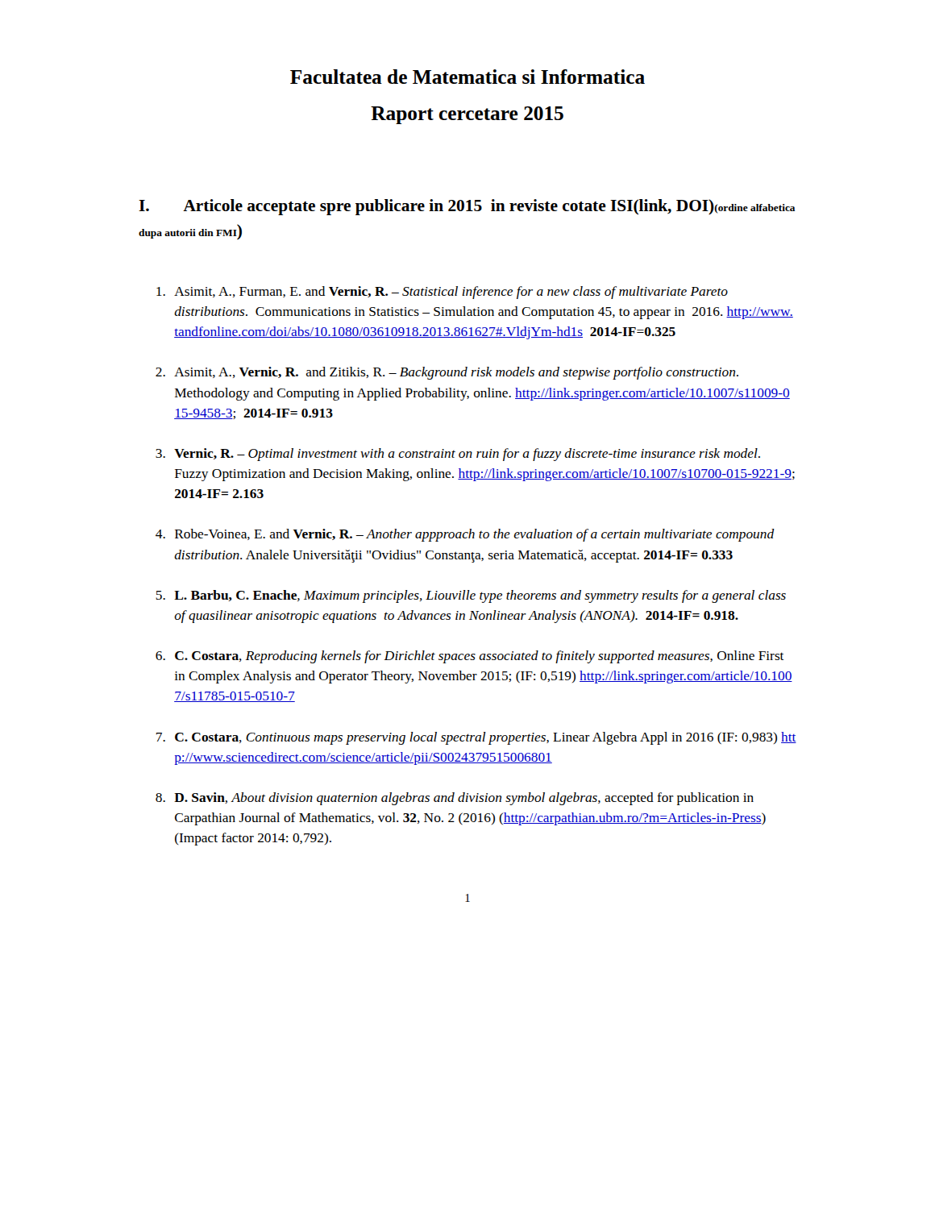Facultatea de Matematica si Informatica
Raport cercetare 2015
I. Articole acceptate spre publicare in 2015 in reviste cotate ISI(link, DOI)(ordine alfabetica dupa autorii din FMI)
Asimit, A., Furman, E. and Vernic, R. – Statistical inference for a new class of multivariate Pareto distributions. Communications in Statistics – Simulation and Computation 45, to appear in 2016. http://www.tandfonline.com/doi/abs/10.1080/03610918.2013.861627#.VldjYm-hd1s 2014-IF=0.325
Asimit, A., Vernic, R. and Zitikis, R. – Background risk models and stepwise portfolio construction. Methodology and Computing in Applied Probability, online. http://link.springer.com/article/10.1007/s11009-015-9458-3; 2014-IF= 0.913
Vernic, R. – Optimal investment with a constraint on ruin for a fuzzy discrete-time insurance risk model. Fuzzy Optimization and Decision Making, online. http://link.springer.com/article/10.1007/s10700-015-9221-9; 2014-IF= 2.163
Robe-Voinea, E. and Vernic, R. – Another appproach to the evaluation of a certain multivariate compound distribution. Analele Universităţii "Ovidius" Constanţa, seria Matematică, acceptat. 2014-IF= 0.333
L. Barbu, C. Enache, Maximum principles, Liouville type theorems and symmetry results for a general class of quasilinear anisotropic equations to Advances in Nonlinear Analysis (ANONA). 2014-IF= 0.918.
C. Costara, Reproducing kernels for Dirichlet spaces associated to finitely supported measures, Online First in Complex Analysis and Operator Theory, November 2015; (IF: 0,519) http://link.springer.com/article/10.1007/s11785-015-0510-7
C. Costara, Continuous maps preserving local spectral properties, Linear Algebra Appl in 2016 (IF: 0,983) http://www.sciencedirect.com/science/article/pii/S0024379515006801
D. Savin, About division quaternion algebras and division symbol algebras, accepted for publication in Carpathian Journal of Mathematics, vol. 32, No. 2 (2016) (http://carpathian.ubm.ro/?m=Articles-in-Press) (Impact factor 2014: 0,792).
1